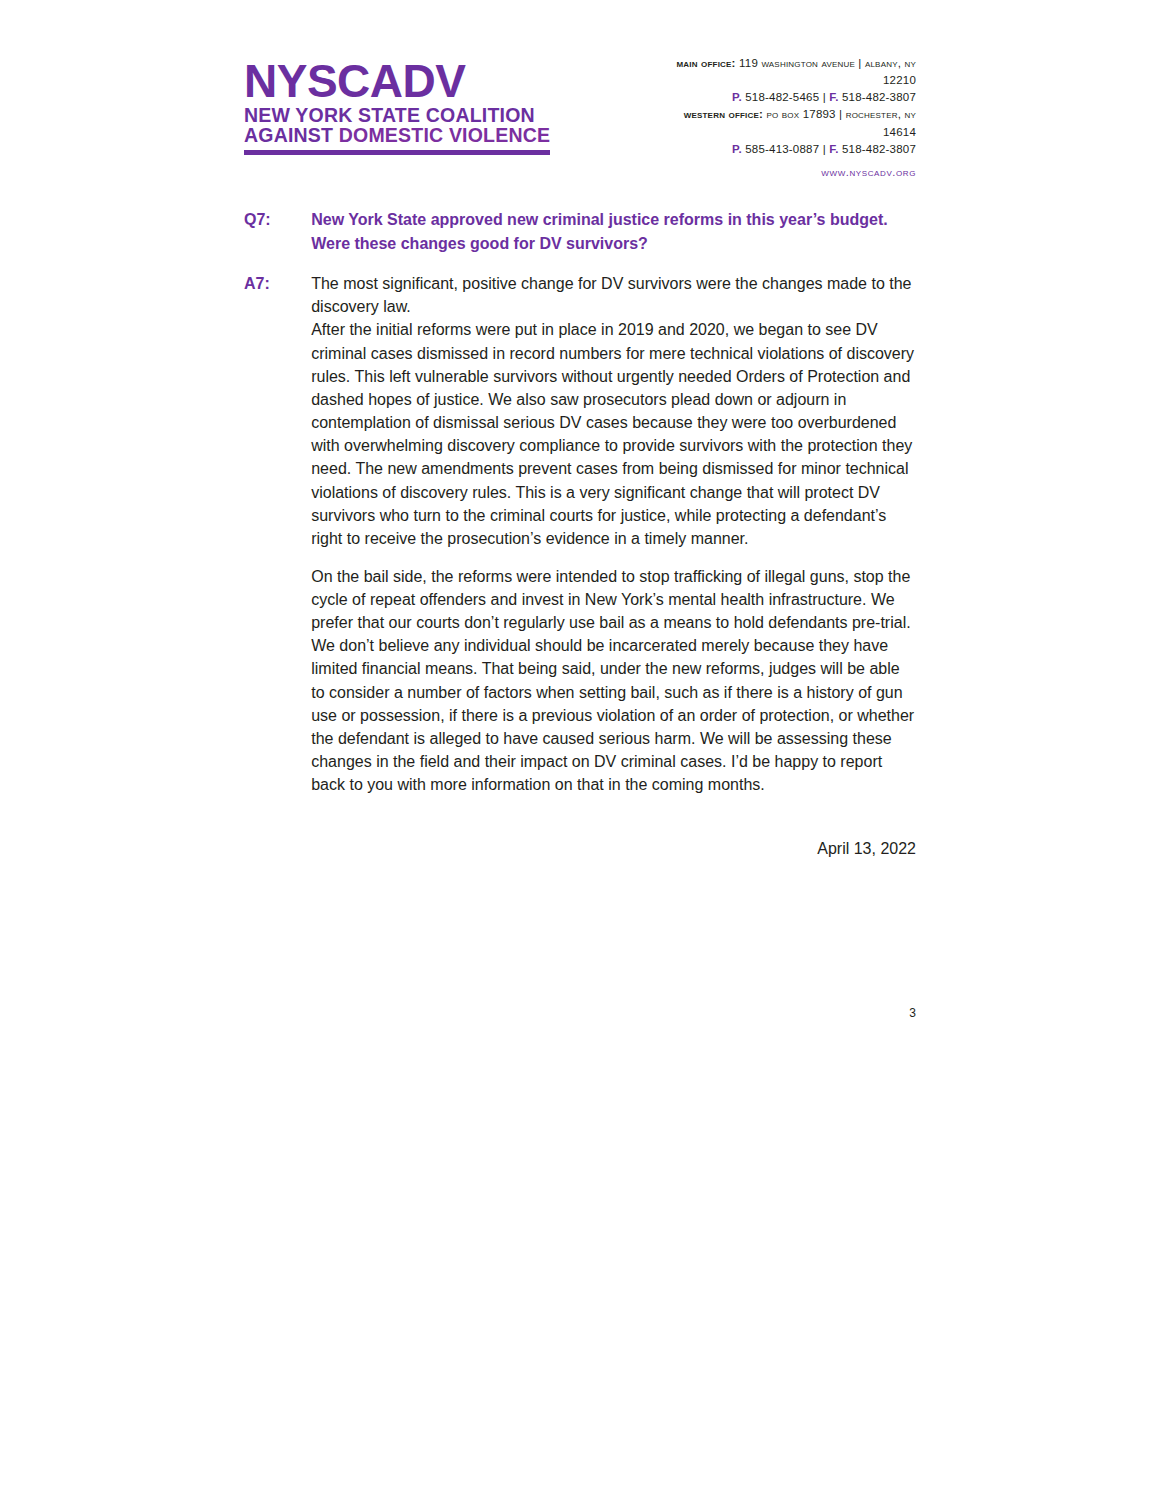NYSCADV
NEW YORK STATE COALITION
AGAINST DOMESTIC VIOLENCE
Main Office: 119 Washington Avenue | Albany, NY
12210
P. 518-482-5465 | F. 518-482-3807
Western Office: PO Box 17893 | Rochester, NY
14614
P. 585-413-0887 | F. 518-482-3807
www.nyscadv.org
Q7:
New York State approved new criminal justice reforms in this year’s budget. Were these changes good for DV survivors?
A7:
The most significant, positive change for DV survivors were the changes made to the discovery law.
After the initial reforms were put in place in 2019 and 2020, we began to see DV criminal cases dismissed in record numbers for mere technical violations of discovery rules. This left vulnerable survivors without urgently needed Orders of Protection and dashed hopes of justice. We also saw prosecutors plead down or adjourn in contemplation of dismissal serious DV cases because they were too overburdened with overwhelming discovery compliance to provide survivors with the protection they need. The new amendments prevent cases from being dismissed for minor technical violations of discovery rules. This is a very significant change that will protect DV survivors who turn to the criminal courts for justice, while protecting a defendant’s right to receive the prosecution’s evidence in a timely manner.
On the bail side, the reforms were intended to stop trafficking of illegal guns, stop the cycle of repeat offenders and invest in New York’s mental health infrastructure. We prefer that our courts don’t regularly use bail as a means to hold defendants pre-trial. We don’t believe any individual should be incarcerated merely because they have limited financial means. That being said, under the new reforms, judges will be able to consider a number of factors when setting bail, such as if there is a history of gun use or possession, if there is a previous violation of an order of protection, or whether the defendant is alleged to have caused serious harm. We will be assessing these changes in the field and their impact on DV criminal cases. I’d be happy to report back to you with more information on that in the coming months.
April 13, 2022
3